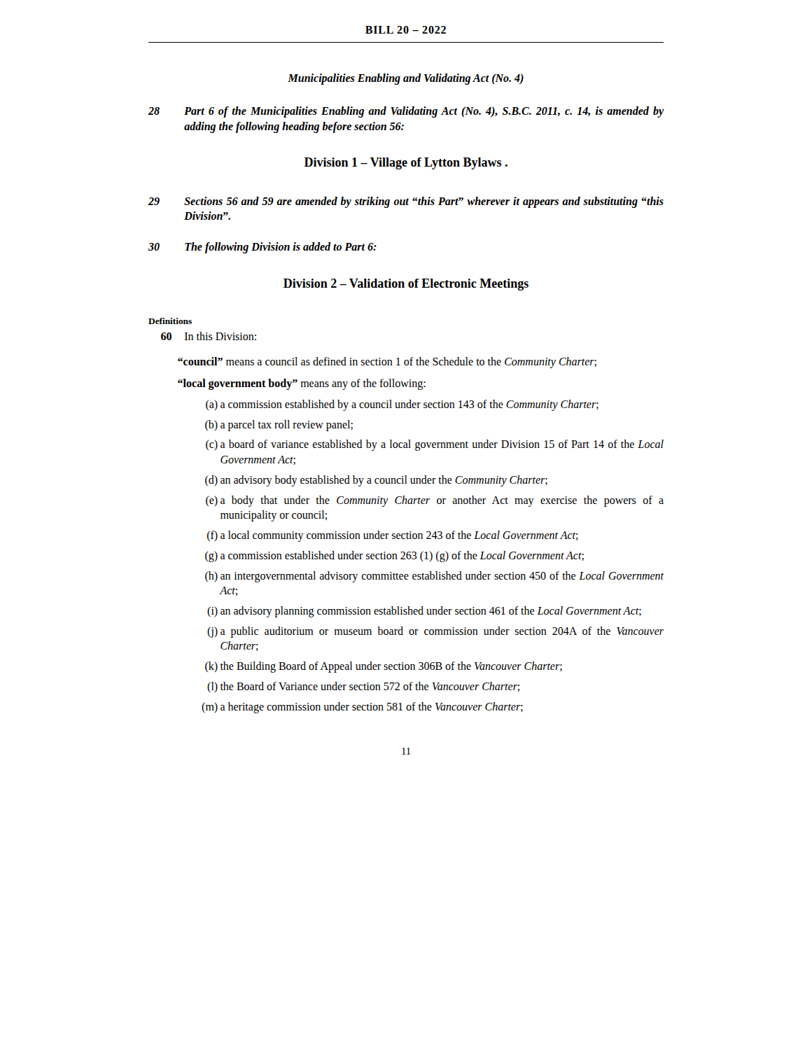BILL 20 – 2022
Municipalities Enabling and Validating Act (No. 4)
28
Part 6 of the Municipalities Enabling and Validating Act (No. 4), S.B.C. 2011, c. 14, is amended by adding the following heading before section 56:
Division 1 – Village of Lytton Bylaws .
29
Sections 56 and 59 are amended by striking out “this Part” wherever it appears and substituting “this Division”.
30
The following Division is added to Part 6:
Division 2 – Validation of Electronic Meetings
Definitions
60
In this Division:
“council” means a council as defined in section 1 of the Schedule to the Community Charter;
“local government body” means any of the following:
(a) a commission established by a council under section 143 of the Community Charter;
(b) a parcel tax roll review panel;
(c) a board of variance established by a local government under Division 15 of Part 14 of the Local Government Act;
(d) an advisory body established by a council under the Community Charter;
(e) a body that under the Community Charter or another Act may exercise the powers of a municipality or council;
(f) a local community commission under section 243 of the Local Government Act;
(g) a commission established under section 263 (1) (g) of the Local Government Act;
(h) an intergovernmental advisory committee established under section 450 of the Local Government Act;
(i) an advisory planning commission established under section 461 of the Local Government Act;
(j) a public auditorium or museum board or commission under section 204A of the Vancouver Charter;
(k) the Building Board of Appeal under section 306B of the Vancouver Charter;
(l) the Board of Variance under section 572 of the Vancouver Charter;
(m) a heritage commission under section 581 of the Vancouver Charter;
11